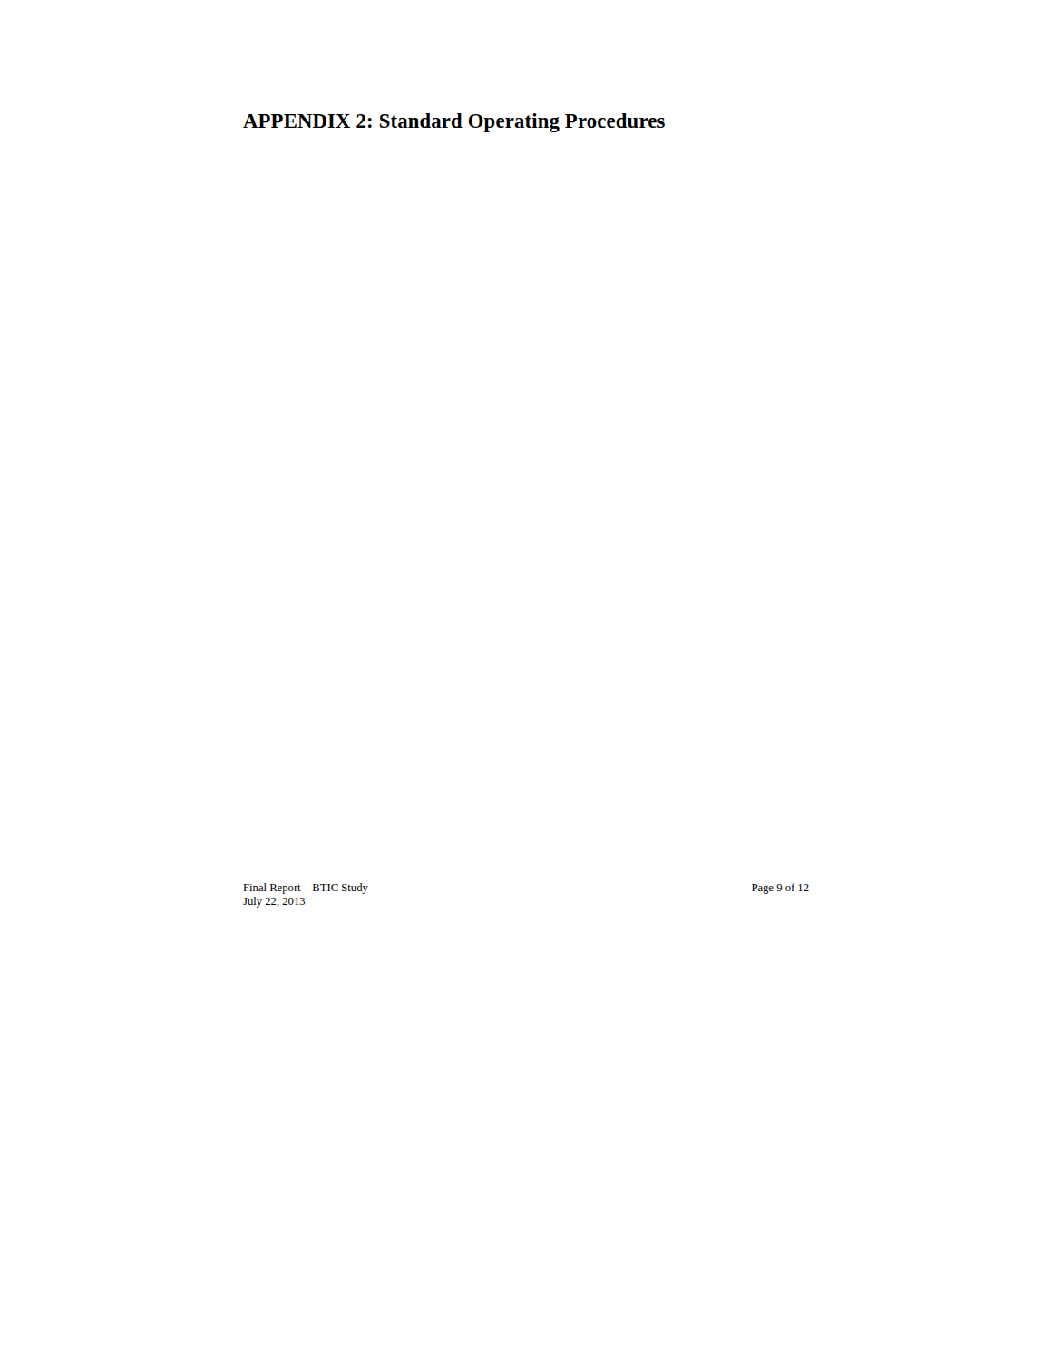APPENDIX 2: Standard Operating Procedures
Final Report – BTIC Study
July 22, 2013
Page 9 of 12